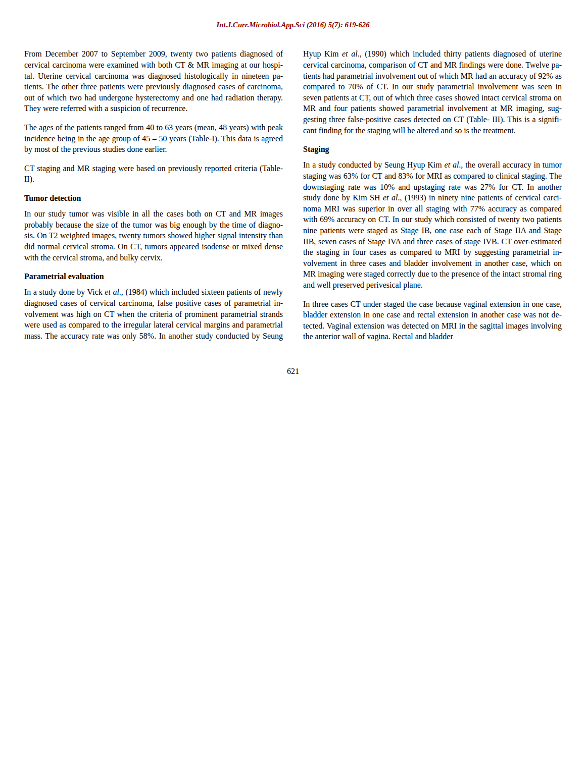Int.J.Curr.Microbiol.App.Sci (2016) 5(7): 619-626
From December 2007 to September 2009, twenty two patients diagnosed of cervical carcinoma were examined with both CT & MR imaging at our hospital. Uterine cervical carcinoma was diagnosed histologically in nineteen patients. The other three patients were previously diagnosed cases of carcinoma, out of which two had undergone hysterectomy and one had radiation therapy. They were referred with a suspicion of recurrence.
The ages of the patients ranged from 40 to 63 years (mean, 48 years) with peak incidence being in the age group of 45 – 50 years (Table-I). This data is agreed by most of the previous studies done earlier.
CT staging and MR staging were based on previously reported criteria (Table-II).
Tumor detection
In our study tumor was visible in all the cases both on CT and MR images probably because the size of the tumor was big enough by the time of diagnosis. On T2 weighted images, twenty tumors showed higher signal intensity than did normal cervical stroma. On CT, tumors appeared isodense or mixed dense with the cervical stroma, and bulky cervix.
Parametrial evaluation
In a study done by Vick et al., (1984) which included sixteen patients of newly diagnosed cases of cervical carcinoma, false positive cases of parametrial involvement was high on CT when the criteria of prominent parametrial strands were used as compared to the irregular lateral cervical margins and parametrial mass. The accuracy rate was only 58%. In another study conducted by Seung Hyup Kim et al., (1990) which included thirty patients diagnosed of uterine cervical carcinoma, comparison of CT and MR findings were done. Twelve patients had parametrial involvement out of which MR had an accuracy of 92% as compared to 70% of CT. In our study parametrial involvement was seen in seven patients at CT, out of which three cases showed intact cervical stroma on MR and four patients showed parametrial involvement at MR imaging, suggesting three false-positive cases detected on CT (Table- III). This is a significant finding for the staging will be altered and so is the treatment.
Staging
In a study conducted by Seung Hyup Kim et al., the overall accuracy in tumor staging was 63% for CT and 83% for MRI as compared to clinical staging. The downstaging rate was 10% and upstaging rate was 27% for CT. In another study done by Kim SH et al., (1993) in ninety nine patients of cervical carcinoma MRI was superior in over all staging with 77% accuracy as compared with 69% accuracy on CT. In our study which consisted of twenty two patients nine patients were staged as Stage IB, one case each of Stage IIA and Stage IIB, seven cases of Stage IVA and three cases of stage IVB. CT over-estimated the staging in four cases as compared to MRI by suggesting parametrial involvement in three cases and bladder involvement in another case, which on MR imaging were staged correctly due to the presence of the intact stromal ring and well preserved perivesical plane.
In three cases CT under staged the case because vaginal extension in one case, bladder extension in one case and rectal extension in another case was not detected. Vaginal extension was detected on MRI in the sagittal images involving the anterior wall of vagina. Rectal and bladder
621